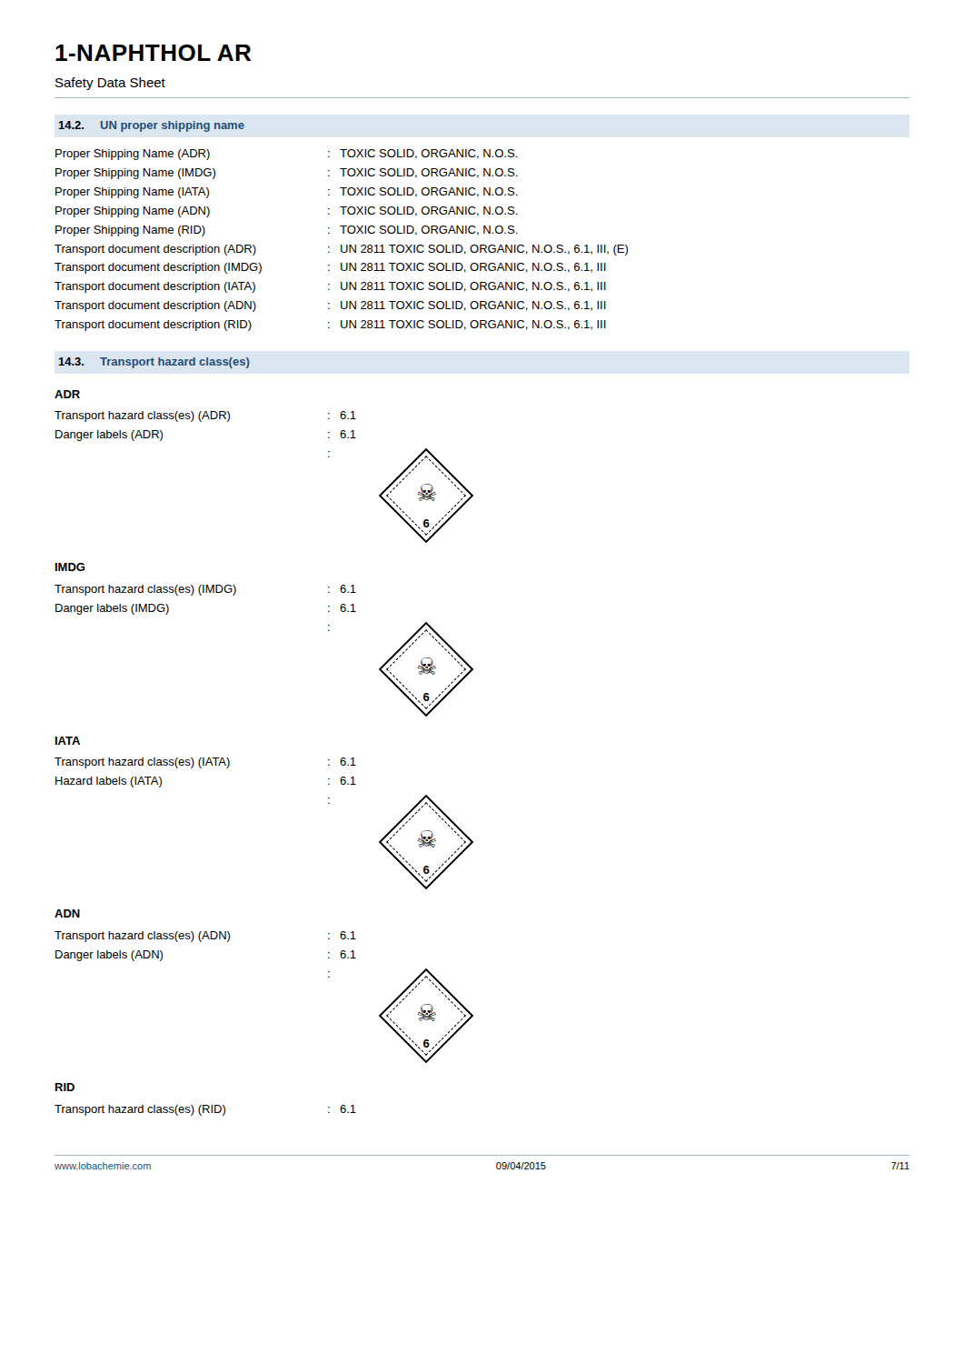1-NAPHTHOL AR
Safety Data Sheet
14.2. UN proper shipping name
| Proper Shipping Name (ADR) | : | TOXIC SOLID, ORGANIC, N.O.S. |
| Proper Shipping Name (IMDG) | : | TOXIC SOLID, ORGANIC, N.O.S. |
| Proper Shipping Name (IATA) | : | TOXIC SOLID, ORGANIC, N.O.S. |
| Proper Shipping Name (ADN) | : | TOXIC SOLID, ORGANIC, N.O.S. |
| Proper Shipping Name (RID) | : | TOXIC SOLID, ORGANIC, N.O.S. |
| Transport document description (ADR) | : | UN 2811 TOXIC SOLID, ORGANIC, N.O.S., 6.1, III, (E) |
| Transport document description (IMDG) | : | UN 2811 TOXIC SOLID, ORGANIC, N.O.S., 6.1, III |
| Transport document description (IATA) | : | UN 2811 TOXIC SOLID, ORGANIC, N.O.S., 6.1, III |
| Transport document description (ADN) | : | UN 2811 TOXIC SOLID, ORGANIC, N.O.S., 6.1, III |
| Transport document description (RID) | : | UN 2811 TOXIC SOLID, ORGANIC, N.O.S., 6.1, III |
14.3. Transport hazard class(es)
ADR
| Transport hazard class(es) (ADR) | : | 6.1 |
| Danger labels (ADR) | : | 6.1 |
| | : | ☠ 6 |
IMDG
| Transport hazard class(es) (IMDG) | : | 6.1 |
| Danger labels (IMDG) | : | 6.1 |
| | : | ☠ 6 |
IATA
| Transport hazard class(es) (IATA) | : | 6.1 |
| Hazard labels (IATA) | : | 6.1 |
| | : | ☠ 6 |
ADN
| Transport hazard class(es) (ADN) | : | 6.1 |
| Danger labels (ADN) | : | 6.1 |
| | : | ☠ 6 |
RID
| Transport hazard class(es) (RID) | : | 6.1 |
www.lobachemie.com 09/04/2015 7/11